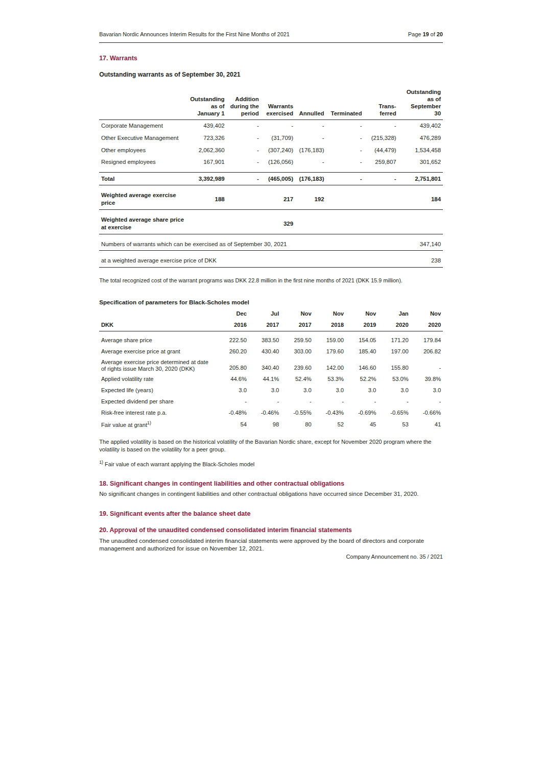Bavarian Nordic Announces Interim Results for the First Nine Months of 2021
Page 19 of 20
17. Warrants
Outstanding warrants as of September 30, 2021
| | Outstanding as of January 1 | Addition during the period | Warrants exercised | Annulled | Terminated | Trans- ferred | Outstanding as of September 30 |
| --- | --- | --- | --- | --- | --- | --- | --- |
| Corporate Management | 439,402 | - | - | - | - | - | 439,402 |
| Other Executive Management | 723,326 | - | (31,709) | - | - | (215,328) | 476,289 |
| Other employees | 2,062,360 | - | (307,240) | (176,183) | - | (44,479) | 1,534,458 |
| Resigned employees | 167,901 | - | (126,056) | - | - | 259,807 | 301,652 |
| Total | 3,392,989 | - | (465,005) | (176,183) | - | - | 2,751,801 |
| Weighted average exercise price | 188 | | 217 | 192 | | | 184 |
| Weighted average share price at exercise | | | 329 | | | | |
| Numbers of warrants which can be exercised as of September 30, 2021 | | 347,140 |
| at a weighted average exercise price of DKK | | 238 |
The total recognized cost of the warrant programs was DKK 22.8 million in the first nine months of 2021 (DKK 15.9 million).
Specification of parameters for Black-Scholes model
| | Dec | Jul | Nov | Nov | Nov | Jan | Nov |
| --- | --- | --- | --- | --- | --- | --- | --- |
| DKK | 2016 | 2017 | 2017 | 2018 | 2019 | 2020 | 2020 |
| Average share price | 222.50 | 383.50 | 259.50 | 159.00 | 154.05 | 171.20 | 179.84 |
| Average exercise price at grant | 260.20 | 430.40 | 303.00 | 179.60 | 185.40 | 197.00 | 206.82 |
| Average exercise price determined at date of rights issue March 30, 2020 (DKK) | 205.80 | 340.40 | 239.60 | 142.00 | 146.60 | 155.80 | - |
| Applied volatility rate | 44.6% | 44.1% | 52.4% | 53.3% | 52.2% | 53.0% | 39.8% |
| Expected life (years) | 3.0 | 3.0 | 3.0 | 3.0 | 3.0 | 3.0 | 3.0 |
| Expected dividend per share | - | - | - | - | - | - | - |
| Risk-free interest rate p.a. | -0.48% | -0.46% | -0.55% | -0.43% | -0.69% | -0.65% | -0.66% |
| Fair value at grant 1) | 54 | 98 | 80 | 52 | 45 | 53 | 41 |
The applied volatility is based on the historical volatility of the Bavarian Nordic share, except for November 2020 program where the volatility is based on the volatility for a peer group.
1) Fair value of each warrant applying the Black-Scholes model
18. Significant changes in contingent liabilities and other contractual obligations
No significant changes in contingent liabilities and other contractual obligations have occurred since December 31, 2020.
19. Significant events after the balance sheet date
20. Approval of the unaudited condensed consolidated interim financial statements
The unaudited condensed consolidated interim financial statements were approved by the board of directors and corporate management and authorized for issue on November 12, 2021.
Company Announcement no. 35 / 2021